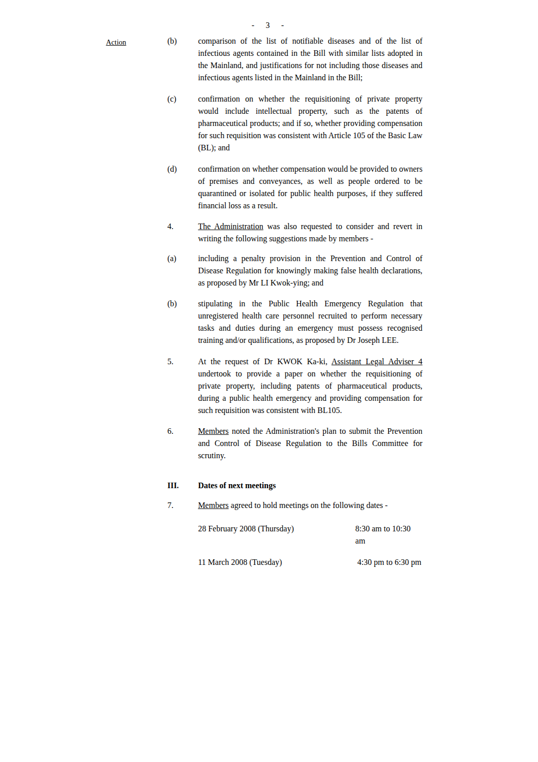- 3 -
Action
(b)
comparison of the list of notifiable diseases and of the list of infectious agents contained in the Bill with similar lists adopted in the Mainland, and justifications for not including those diseases and infectious agents listed in the Mainland in the Bill;
(c)
confirmation on whether the requisitioning of private property would include intellectual property, such as the patents of pharmaceutical products; and if so, whether providing compensation for such requisition was consistent with Article 105 of the Basic Law (BL); and
(d)
confirmation on whether compensation would be provided to owners of premises and conveyances, as well as people ordered to be quarantined or isolated for public health purposes, if they suffered financial loss as a result.
4.
The Administration was also requested to consider and revert in writing the following suggestions made by members -
(a)
including a penalty provision in the Prevention and Control of Disease Regulation for knowingly making false health declarations, as proposed by Mr LI Kwok-ying; and
(b)
stipulating in the Public Health Emergency Regulation that unregistered health care personnel recruited to perform necessary tasks and duties during an emergency must possess recognised training and/or qualifications, as proposed by Dr Joseph LEE.
5.
At the request of Dr KWOK Ka-ki, Assistant Legal Adviser 4 undertook to provide a paper on whether the requisitioning of private property, including patents of pharmaceutical products, during a public health emergency and providing compensation for such requisition was consistent with BL105.
6.
Members noted the Administration's plan to submit the Prevention and Control of Disease Regulation to the Bills Committee for scrutiny.
III.
Dates of next meetings
7.
Members agreed to hold meetings on the following dates -
28 February 2008 (Thursday)
8:30 am to 10:30 am
11 March 2008 (Tuesday)
4:30 pm to 6:30 pm